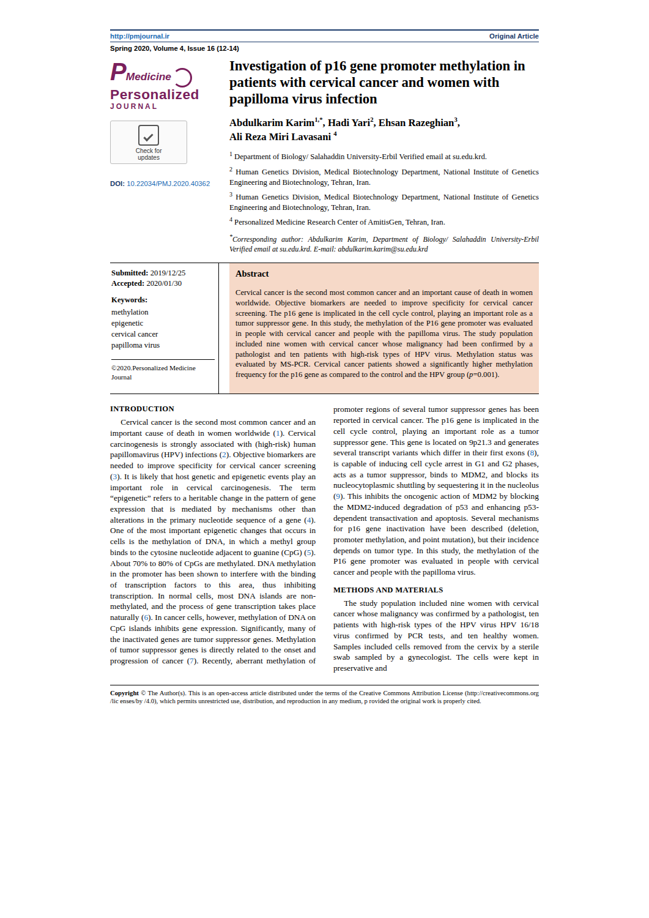http://pmjournal.ir Original Article
Spring 2020, Volume 4, Issue 16 (12-14)
PMedicine
Personalized
JOURNAL
Check for
updates
DOI: 10.22034/PMJ.2020.40362
Investigation of p16 gene promoter methylation in patients with cervical cancer and women with papilloma virus infection
Abdulkarim Karim1,*, Hadi Yari2, Ehsan Razeghian3,
Ali Reza Miri Lavasani 4
1 Department of Biology/ Salahaddin University-Erbil Verified email at su.edu.krd.
2 Human Genetics Division, Medical Biotechnology Department, National Institute of Genetics Engineering and Biotechnology, Tehran, Iran.
3 Human Genetics Division, Medical Biotechnology Department, National Institute of Genetics Engineering and Biotechnology, Tehran, Iran.
4 Personalized Medicine Research Center of AmitisGen, Tehran, Iran.
*Corresponding author: Abdulkarim Karim, Department of Biology/ Salahaddin University-Erbil Verified email at su.edu.krd. E-mail: abdulkarim.karim@su.edu.krd
Submitted: 2019/12/25
Accepted: 2020/01/30
Keywords:
methylation
epigenetic
cervical cancer
papilloma virus
©2020.Personalized Medicine Journal
Abstract
Cervical cancer is the second most common cancer and an important cause of death in women worldwide. Objective biomarkers are needed to improve specificity for cervical cancer screening. The p16 gene is implicated in the cell cycle control, playing an important role as a tumor suppressor gene. In this study, the methylation of the P16 gene promoter was evaluated in people with cervical cancer and people with the papilloma virus. The study population included nine women with cervical cancer whose malignancy had been confirmed by a pathologist and ten patients with high-risk types of HPV virus. Methylation status was evaluated by MS-PCR. Cervical cancer patients showed a significantly higher methylation frequency for the p16 gene as compared to the control and the HPV group (p=0.001).
INTRODUCTION
Cervical cancer is the second most common cancer and an important cause of death in women worldwide (1). Cervical carcinogenesis is strongly associated with (high-risk) human papillomavirus (HPV) infections (2). Objective biomarkers are needed to improve specificity for cervical cancer screening (3). It is likely that host genetic and epigenetic events play an important role in cervical carcinogenesis. The term “epigenetic” refers to a heritable change in the pattern of gene expression that is mediated by mechanisms other than alterations in the primary nucleotide sequence of a gene (4). One of the most important epigenetic changes that occurs in cells is the methylation of DNA, in which a methyl group binds to the cytosine nucleotide adjacent to guanine (CpG) (5). About 70% to 80% of CpGs are methylated. DNA methylation in the promoter has been shown to interfere with the binding of transcription factors to this area, thus inhibiting transcription. In normal cells, most DNA islands are non-methylated, and the process of gene transcription takes place naturally (6). In cancer cells, however, methylation of DNA on CpG islands inhibits gene expression. Significantly, many of the inactivated genes are tumor suppressor genes. Methylation of tumor suppressor genes is directly related to the onset and progression of cancer (7). Recently, aberrant methylation of promoter regions of several tumor suppressor genes has been reported in cervical cancer. The p16 gene is implicated in the cell cycle control, playing an important role as a tumor suppressor gene. This gene is located on 9p21.3 and generates several transcript variants which differ in their first exons (8), is capable of inducing cell cycle arrest in G1 and G2 phases, acts as a tumor suppressor, binds to MDM2, and blocks its nucleocytoplasmic shuttling by sequestering it in the nucleolus (9). This inhibits the oncogenic action of MDM2 by blocking the MDM2-induced degradation of p53 and enhancing p53-dependent transactivation and apoptosis. Several mechanisms for p16 gene inactivation have been described (deletion, promoter methylation, and point mutation), but their incidence depends on tumor type. In this study, the methylation of the P16 gene promoter was evaluated in people with cervical cancer and people with the papilloma virus.
METHODS AND MATERIALS
The study population included nine women with cervical cancer whose malignancy was confirmed by a pathologist, ten patients with high-risk types of the HPV virus HPV 16/18 virus confirmed by PCR tests, and ten healthy women. Samples included cells removed from the cervix by a sterile swab sampled by a gynecologist. The cells were kept in preservative and
Copyright © The Author(s). This is an open-access article distributed under the terms of the Creative Commons Attribution License (http://creativecommons.org /lic enses/by /4.0), which permits unrestricted use, distribution, and reproduction in any medium, p rovided the original work is properly cited.